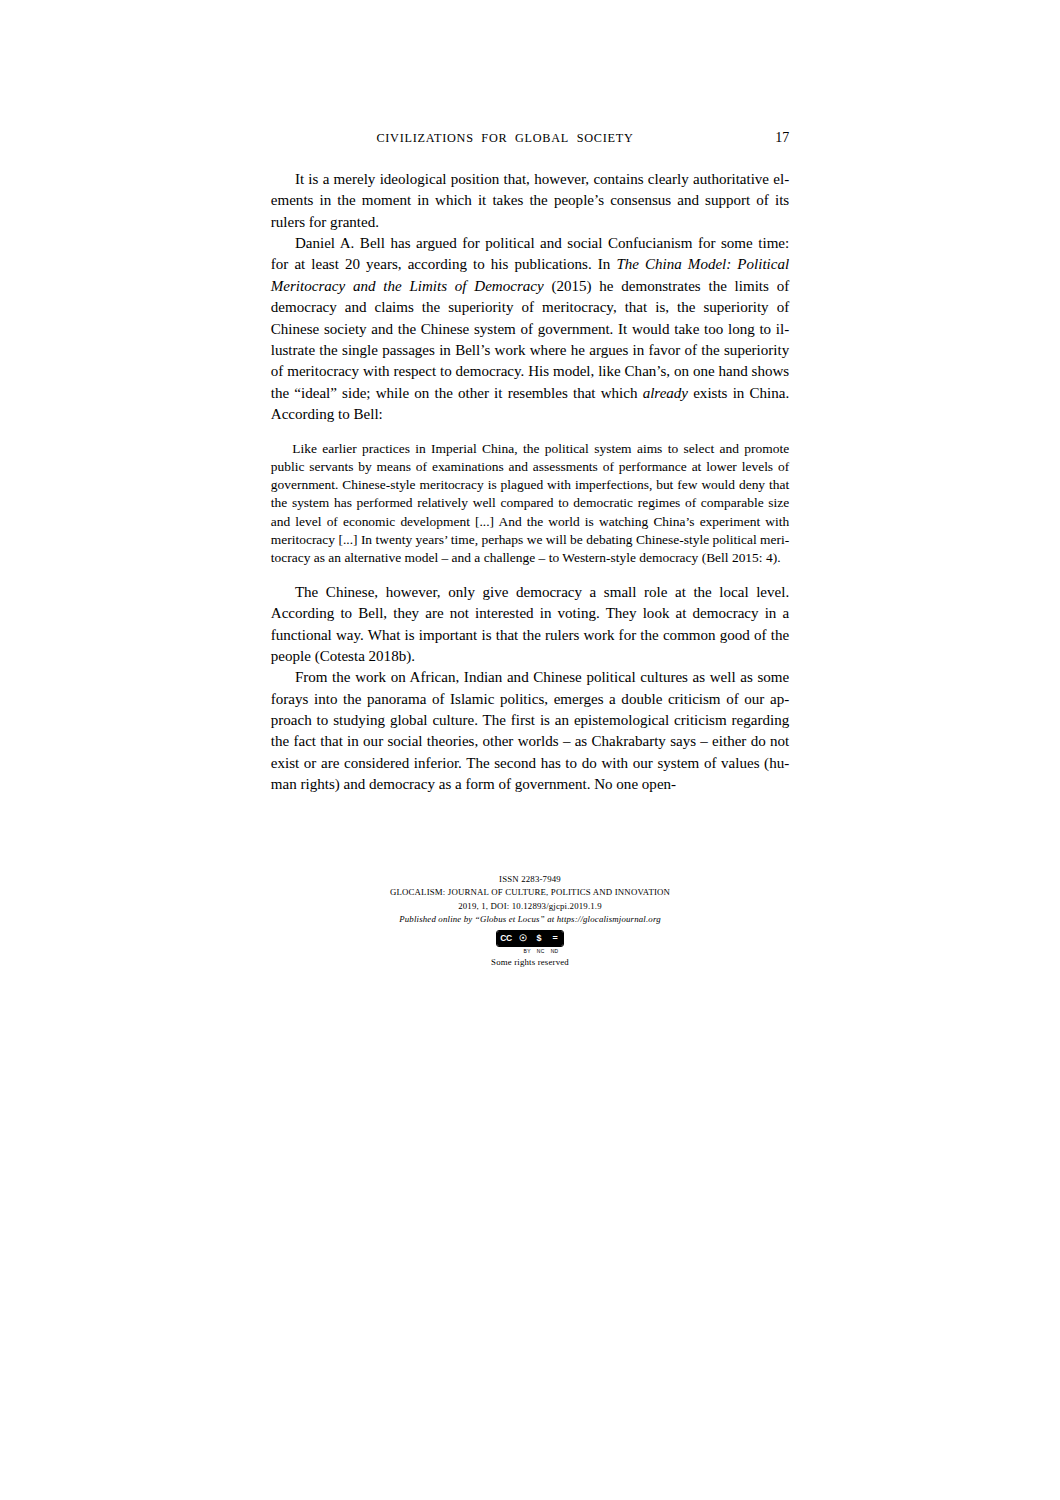Civilizations for global society 17
It is a merely ideological position that, however, contains clearly authoritative elements in the moment in which it takes the people’s consensus and support of its rulers for granted.
Daniel A. Bell has argued for political and social Confucianism for some time: for at least 20 years, according to his publications. In The China Model: Political Meritocracy and the Limits of Democracy (2015) he demonstrates the limits of democracy and claims the superiority of meritocracy, that is, the superiority of Chinese society and the Chinese system of government. It would take too long to illustrate the single passages in Bell’s work where he argues in favor of the superiority of meritocracy with respect to democracy. His model, like Chan’s, on one hand shows the “ideal” side; while on the other it resembles that which already exists in China. According to Bell:
Like earlier practices in Imperial China, the political system aims to select and promote public servants by means of examinations and assessments of performance at lower levels of government. Chinese-style meritocracy is plagued with imperfections, but few would deny that the system has performed relatively well compared to democratic regimes of comparable size and level of economic development [...] And the world is watching China’s experiment with meritocracy [...] In twenty years’ time, perhaps we will be debating Chinese-style political meritocracy as an alternative model – and a challenge – to Western-style democracy (Bell 2015: 4).
The Chinese, however, only give democracy a small role at the local level. According to Bell, they are not interested in voting. They look at democracy in a functional way. What is important is that the rulers work for the common good of the people (Cotesta 2018b).
From the work on African, Indian and Chinese political cultures as well as some forays into the panorama of Islamic politics, emerges a double criticism of our approach to studying global culture. The first is an epistemological criticism regarding the fact that in our social theories, other worlds – as Chakrabarty says – either do not exist or are considered inferior. The second has to do with our system of values (human rights) and democracy as a form of government. No one open-
ISSN 2283-7949
GLOCALISM: JOURNAL OF CULTURE, POLITICS AND INNOVATION
2019, 1, DOI: 10.12893/gjcpi.2019.1.9
Published online by “Globus et Locus” at https://glocalismjournal.org
CC ☉ $ =
BY NC ND
Some rights reserved